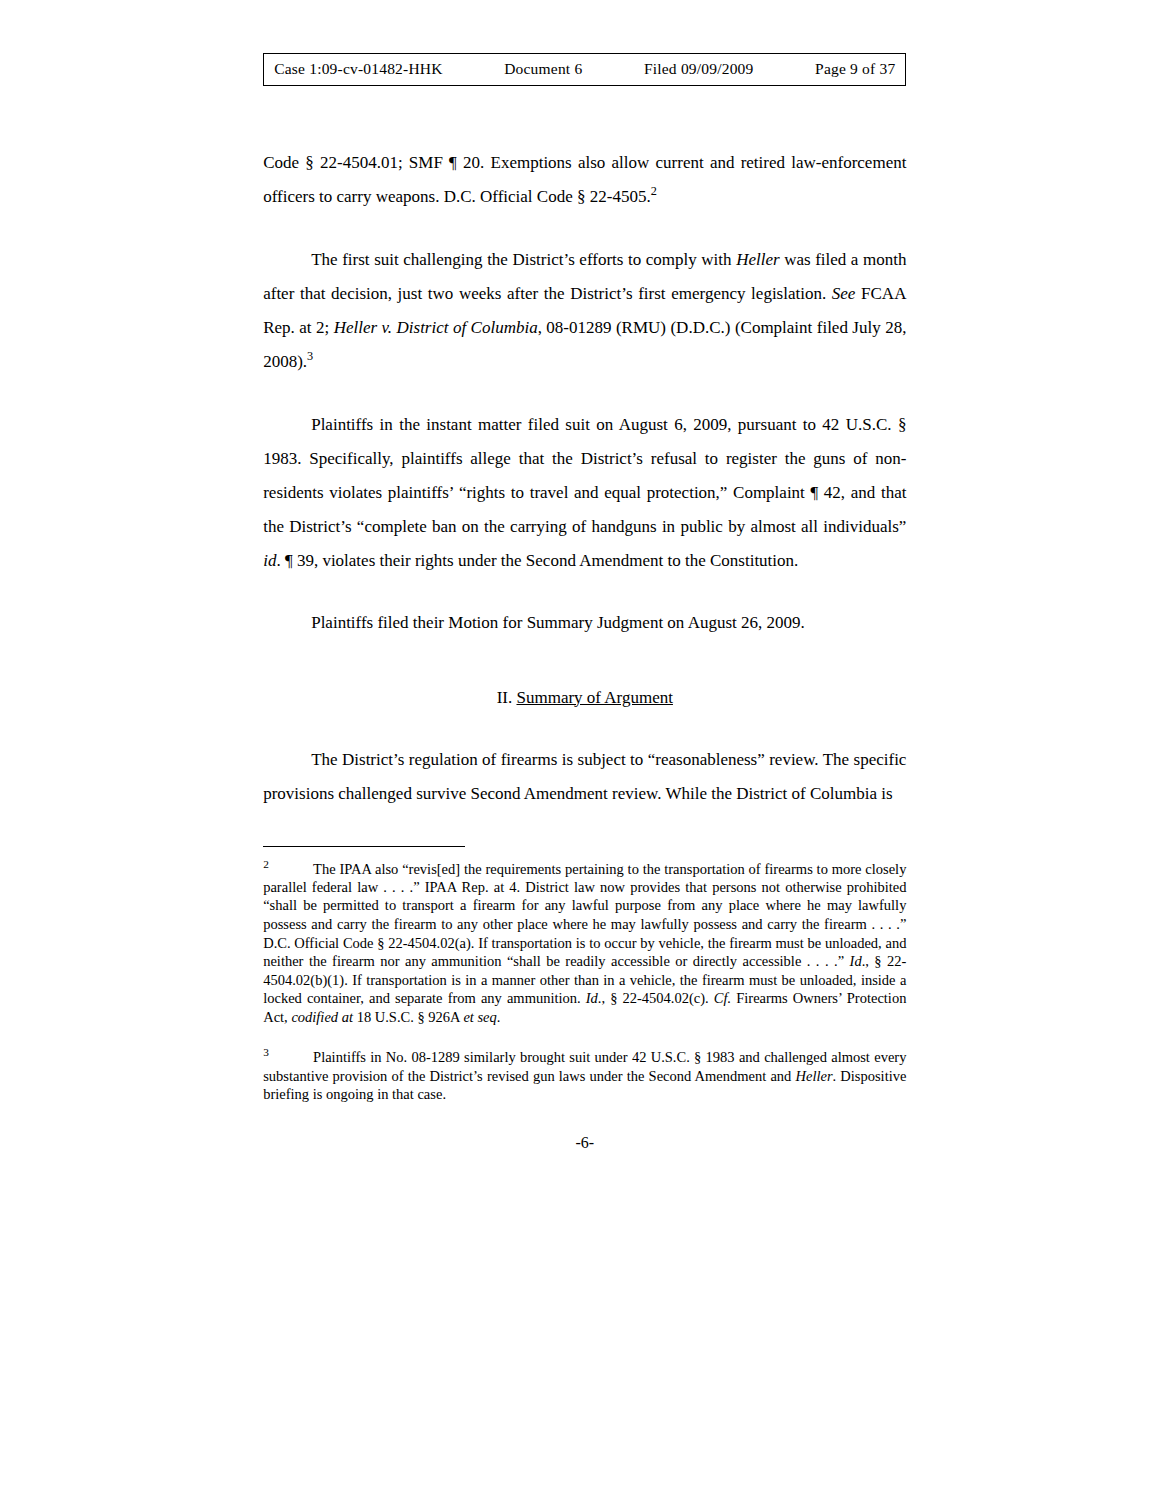Case 1:09-cv-01482-HHK Document 6 Filed 09/09/2009 Page 9 of 37
Code § 22-4504.01; SMF ¶ 20. Exemptions also allow current and retired law-enforcement officers to carry weapons. D.C. Official Code § 22-4505.2
The first suit challenging the District’s efforts to comply with Heller was filed a month after that decision, just two weeks after the District’s first emergency legislation. See FCAA Rep. at 2; Heller v. District of Columbia, 08-01289 (RMU) (D.D.C.) (Complaint filed July 28, 2008).3
Plaintiffs in the instant matter filed suit on August 6, 2009, pursuant to 42 U.S.C. § 1983. Specifically, plaintiffs allege that the District’s refusal to register the guns of non-residents violates plaintiffs’ “rights to travel and equal protection,” Complaint ¶ 42, and that the District’s “complete ban on the carrying of handguns in public by almost all individuals” id. ¶ 39, violates their rights under the Second Amendment to the Constitution.
Plaintiffs filed their Motion for Summary Judgment on August 26, 2009.
II. Summary of Argument
The District’s regulation of firearms is subject to “reasonableness” review. The specific provisions challenged survive Second Amendment review. While the District of Columbia is
2 The IPAA also “revis[ed] the requirements pertaining to the transportation of firearms to more closely parallel federal law . . . .” IPAA Rep. at 4. District law now provides that persons not otherwise prohibited “shall be permitted to transport a firearm for any lawful purpose from any place where he may lawfully possess and carry the firearm to any other place where he may lawfully possess and carry the firearm . . . .” D.C. Official Code § 22-4504.02(a). If transportation is to occur by vehicle, the firearm must be unloaded, and neither the firearm nor any ammunition “shall be readily accessible or directly accessible . . . .” Id., § 22-4504.02(b)(1). If transportation is in a manner other than in a vehicle, the firearm must be unloaded, inside a locked container, and separate from any ammunition. Id., § 22-4504.02(c). Cf. Firearms Owners’ Protection Act, codified at 18 U.S.C. § 926A et seq.
3 Plaintiffs in No. 08-1289 similarly brought suit under 42 U.S.C. § 1983 and challenged almost every substantive provision of the District’s revised gun laws under the Second Amendment and Heller. Dispositive briefing is ongoing in that case.
-6-